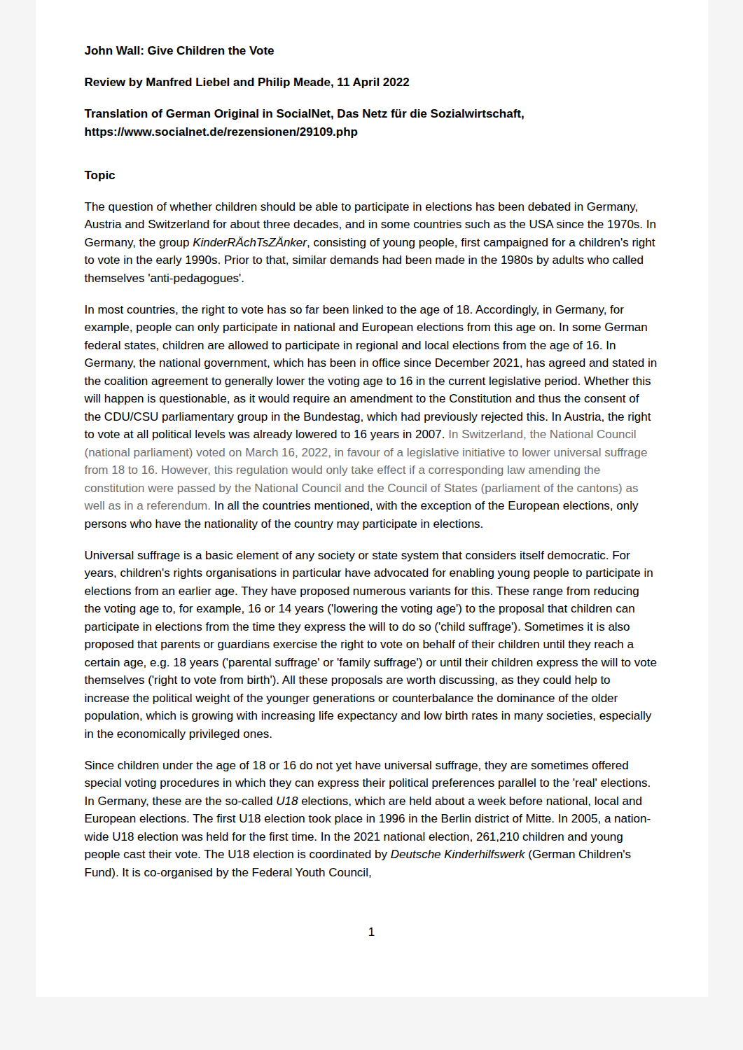John Wall: Give Children the Vote
Review by Manfred Liebel and Philip Meade, 11 April 2022
Translation of German Original in SocialNet, Das Netz für die Sozialwirtschaft, https://www.socialnet.de/rezensionen/29109.php
Topic
The question of whether children should be able to participate in elections has been debated in Germany, Austria and Switzerland for about three decades, and in some countries such as the USA since the 1970s. In Germany, the group KinderRÄchTsZÄnker, consisting of young people, first campaigned for a children's right to vote in the early 1990s. Prior to that, similar demands had been made in the 1980s by adults who called themselves 'anti-pedagogues'.
In most countries, the right to vote has so far been linked to the age of 18. Accordingly, in Germany, for example, people can only participate in national and European elections from this age on. In some German federal states, children are allowed to participate in regional and local elections from the age of 16. In Germany, the national government, which has been in office since December 2021, has agreed and stated in the coalition agreement to generally lower the voting age to 16 in the current legislative period. Whether this will happen is questionable, as it would require an amendment to the Constitution and thus the consent of the CDU/CSU parliamentary group in the Bundestag, which had previously rejected this. In Austria, the right to vote at all political levels was already lowered to 16 years in 2007. In Switzerland, the National Council (national parliament) voted on March 16, 2022, in favour of a legislative initiative to lower universal suffrage from 18 to 16. However, this regulation would only take effect if a corresponding law amending the constitution were passed by the National Council and the Council of States (parliament of the cantons) as well as in a referendum. In all the countries mentioned, with the exception of the European elections, only persons who have the nationality of the country may participate in elections.
Universal suffrage is a basic element of any society or state system that considers itself democratic. For years, children's rights organisations in particular have advocated for enabling young people to participate in elections from an earlier age. They have proposed numerous variants for this. These range from reducing the voting age to, for example, 16 or 14 years ('lowering the voting age') to the proposal that children can participate in elections from the time they express the will to do so ('child suffrage'). Sometimes it is also proposed that parents or guardians exercise the right to vote on behalf of their children until they reach a certain age, e.g. 18 years ('parental suffrage' or 'family suffrage') or until their children express the will to vote themselves ('right to vote from birth'). All these proposals are worth discussing, as they could help to increase the political weight of the younger generations or counterbalance the dominance of the older population, which is growing with increasing life expectancy and low birth rates in many societies, especially in the economically privileged ones.
Since children under the age of 18 or 16 do not yet have universal suffrage, they are sometimes offered special voting procedures in which they can express their political preferences parallel to the 'real' elections. In Germany, these are the so-called U18 elections, which are held about a week before national, local and European elections. The first U18 election took place in 1996 in the Berlin district of Mitte. In 2005, a nation-wide U18 election was held for the first time. In the 2021 national election, 261,210 children and young people cast their vote. The U18 election is coordinated by Deutsche Kinderhilfswerk (German Children's Fund). It is co-organised by the Federal Youth Council,
1